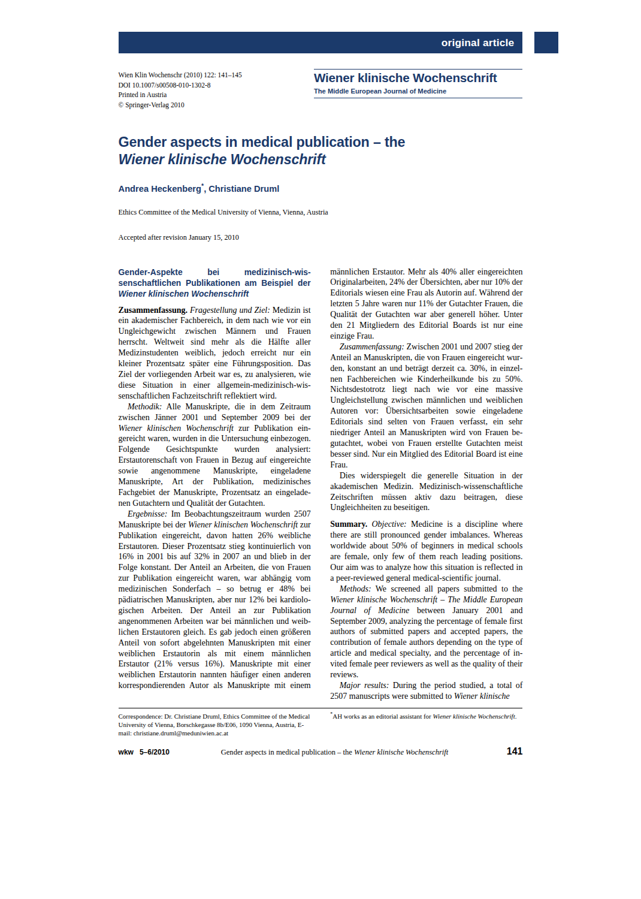original article
Wien Klin Wochenschr (2010) 122: 141–145
DOI 10.1007/s00508-010-1302-8
Printed in Austria
© Springer-Verlag 2010
Wiener klinische Wochenschrift
The Middle European Journal of Medicine
Gender aspects in medical publication – the
Wiener klinische Wochenschrift
Andrea Heckenberg*, Christiane Druml
Ethics Committee of the Medical University of Vienna, Vienna, Austria
Accepted after revision January 15, 2010
Gender-Aspekte bei medizinisch-wissenschaftlichen Publikationen am Beispiel der Wiener klinischen Wochenschrift
Zusammenfassung. Fragestellung und Ziel: Medizin ist ein akademischer Fachbereich, in dem nach wie vor ein Ungleichgewicht zwischen Männern und Frauen herrscht. Weltweit sind mehr als die Hälfte aller Medizinstudenten weiblich, jedoch erreicht nur ein kleiner Prozentsatz später eine Führungsposition. Das Ziel der vorliegenden Arbeit war es, zu analysieren, wie diese Situation in einer allgemein-medizinisch-wissenschaftlichen Fachzeitschrift reflektiert wird.
Methodik: Alle Manuskripte, die in dem Zeitraum zwischen Jänner 2001 und September 2009 bei der Wiener klinischen Wochenschrift zur Publikation eingereicht waren, wurden in die Untersuchung einbezogen. Folgende Gesichtspunkte wurden analysiert: Erstautorenschaft von Frauen in Bezug auf eingereichte sowie angenommene Manuskripte, eingeladene Manuskripte, Art der Publikation, medizinisches Fachgebiet der Manuskripte, Prozentsatz an eingeladenen Gutachtern und Qualität der Gutachten.
Ergebnisse: Im Beobachtungszeitraum wurden 2507 Manuskripte bei der Wiener klinischen Wochenschrift zur Publikation eingereicht, davon hatten 26% weibliche Erstautoren. Dieser Prozentsatz stieg kontinuierlich von 16% in 2001 bis auf 32% in 2007 an und blieb in der Folge konstant. Der Anteil an Arbeiten, die von Frauen zur Publikation eingereicht waren, war abhängig vom medizinischen Sonderfach – so betrug er 48% bei pädiatrischen Manuskripten, aber nur 12% bei kardiologischen Arbeiten. Der Anteil an zur Publikation angenommenen Arbeiten war bei männlichen und weiblichen Erstautoren gleich. Es gab jedoch einen größeren Anteil von sofort abgelehnten Manuskripten mit einer weiblichen Erstautorin als mit einem männlichen Erstautor (21% versus 16%). Manuskripte mit einer weiblichen Erstautorin nannten häufiger einen anderen korrespondierenden Autor als Manuskripte mit einem männlichen Erstautor. Mehr als 40% aller eingereichten Originalarbeiten, 24% der Übersichten, aber nur 10% der Editorials wiesen eine Frau als Autorin auf. Während der letzten 5 Jahre waren nur 11% der Gutachter Frauen, die Qualität der Gutachten war aber generell höher. Unter den 21 Mitgliedern des Editorial Boards ist nur eine einzige Frau.
Zusammenfassung: Zwischen 2001 und 2007 stieg der Anteil an Manuskripten, die von Frauen eingereicht wurden, konstant an und beträgt derzeit ca. 30%, in einzelnen Fachbereichen wie Kinderheilkunde bis zu 50%. Nichtsdestotrotz liegt nach wie vor eine massive Ungleichstellung zwischen männlichen und weiblichen Autoren vor: Übersichtsarbeiten sowie eingeladene Editorials sind selten von Frauen verfasst, ein sehr niedriger Anteil an Manuskripten wird von Frauen begutachtet, wobei von Frauen erstellte Gutachten meist besser sind. Nur ein Mitglied des Editorial Board ist eine Frau.
Dies widerspiegelt die generelle Situation in der akademischen Medizin. Medizinisch-wissenschaftliche Zeitschriften müssen aktiv dazu beitragen, diese Ungleichheiten zu beseitigen.
Summary. Objective: Medicine is a discipline where there are still pronounced gender imbalances. Whereas worldwide about 50% of beginners in medical schools are female, only few of them reach leading positions. Our aim was to analyze how this situation is reflected in a peer-reviewed general medical-scientific journal.
Methods: We screened all papers submitted to the Wiener klinische Wochenschrift – The Middle European Journal of Medicine between January 2001 and September 2009, analyzing the percentage of female first authors of submitted papers and accepted papers, the contribution of female authors depending on the type of article and medical specialty, and the percentage of invited female peer reviewers as well as the quality of their reviews.
Major results: During the period studied, a total of 2507 manuscripts were submitted to Wiener klinische
Correspondence: Dr. Christiane Druml, Ethics Committee of the Medical University of Vienna, Borschkegasse 8b/E06, 1090 Vienna, Austria, E-mail: christiane.druml@meduniwien.ac.at
*AH works as an editorial assistant for Wiener klinische Wochenschrift.
wkw 5–6/2010
Gender aspects in medical publication – the Wiener klinische Wochenschrift
141